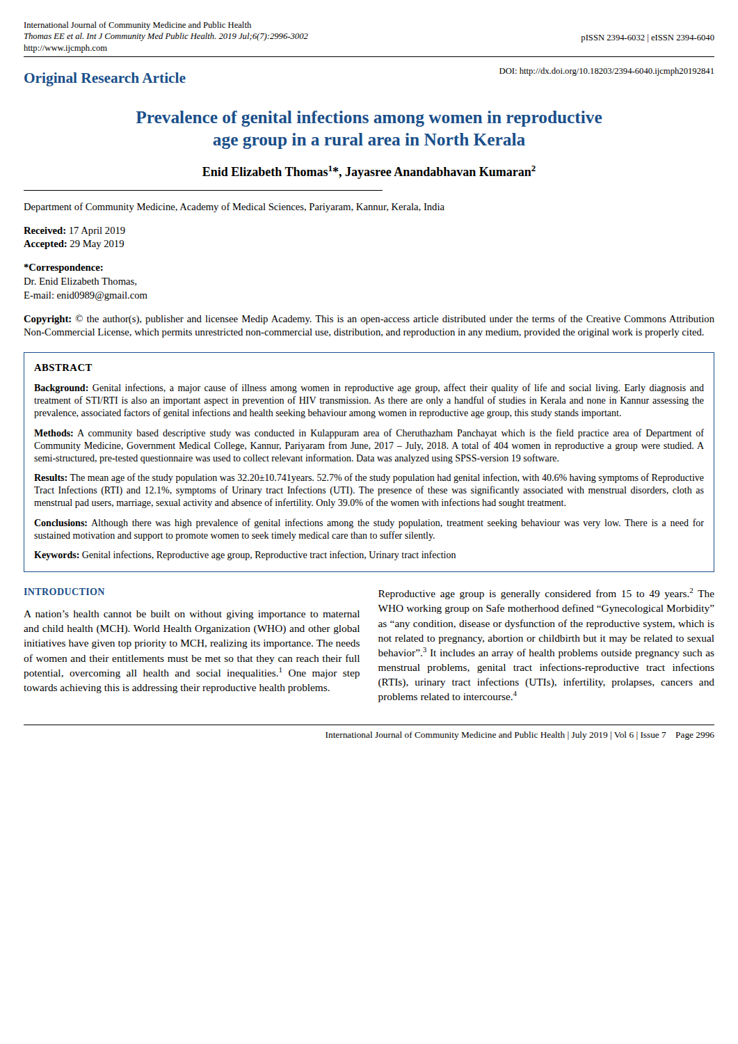International Journal of Community Medicine and Public Health
Thomas EE et al. Int J Community Med Public Health. 2019 Jul;6(7):2996-3002
http://www.ijcmph.com
pISSN 2394-6032 | eISSN 2394-6040
Original Research Article
DOI: http://dx.doi.org/10.18203/2394-6040.ijcmph20192841
Prevalence of genital infections among women in reproductive
age group in a rural area in North Kerala
Enid Elizabeth Thomas1*, Jayasree Anandabhavan Kumaran2
Department of Community Medicine, Academy of Medical Sciences, Pariyaram, Kannur, Kerala, India
Received: 17 April 2019
Accepted: 29 May 2019
*Correspondence:
Dr. Enid Elizabeth Thomas,
E-mail: enid0989@gmail.com
Copyright: © the author(s), publisher and licensee Medip Academy. This is an open-access article distributed under the terms of the Creative Commons Attribution Non-Commercial License, which permits unrestricted non-commercial use, distribution, and reproduction in any medium, provided the original work is properly cited.
ABSTRACT
Background: Genital infections, a major cause of illness among women in reproductive age group, affect their quality of life and social living. Early diagnosis and treatment of STI/RTI is also an important aspect in prevention of HIV transmission. As there are only a handful of studies in Kerala and none in Kannur assessing the prevalence, associated factors of genital infections and health seeking behaviour among women in reproductive age group, this study stands important.
Methods: A community based descriptive study was conducted in Kulappuram area of Cheruthazham Panchayat which is the field practice area of Department of Community Medicine, Government Medical College, Kannur, Pariyaram from June, 2017 – July, 2018. A total of 404 women in reproductive a group were studied. A semi-structured, pre-tested questionnaire was used to collect relevant information. Data was analyzed using SPSS-version 19 software.
Results: The mean age of the study population was 32.20±10.741years. 52.7% of the study population had genital infection, with 40.6% having symptoms of Reproductive Tract Infections (RTI) and 12.1%, symptoms of Urinary tract Infections (UTI). The presence of these was significantly associated with menstrual disorders, cloth as menstrual pad users, marriage, sexual activity and absence of infertility. Only 39.0% of the women with infections had sought treatment.
Conclusions: Although there was high prevalence of genital infections among the study population, treatment seeking behaviour was very low. There is a need for sustained motivation and support to promote women to seek timely medical care than to suffer silently.
Keywords: Genital infections, Reproductive age group, Reproductive tract infection, Urinary tract infection
INTRODUCTION
A nation’s health cannot be built on without giving importance to maternal and child health (MCH). World Health Organization (WHO) and other global initiatives have given top priority to MCH, realizing its importance. The needs of women and their entitlements must be met so that they can reach their full potential, overcoming all health and social inequalities.1 One major step towards achieving this is addressing their reproductive health problems.
Reproductive age group is generally considered from 15 to 49 years.2 The WHO working group on Safe motherhood defined “Gynecological Morbidity” as “any condition, disease or dysfunction of the reproductive system, which is not related to pregnancy, abortion or childbirth but it may be related to sexual behavior”.3 It includes an array of health problems outside pregnancy such as menstrual problems, genital tract infections-reproductive tract infections (RTIs), urinary tract infections (UTIs), infertility, prolapses, cancers and problems related to intercourse.4
International Journal of Community Medicine and Public Health | July 2019 | Vol 6 | Issue 7 Page 2996